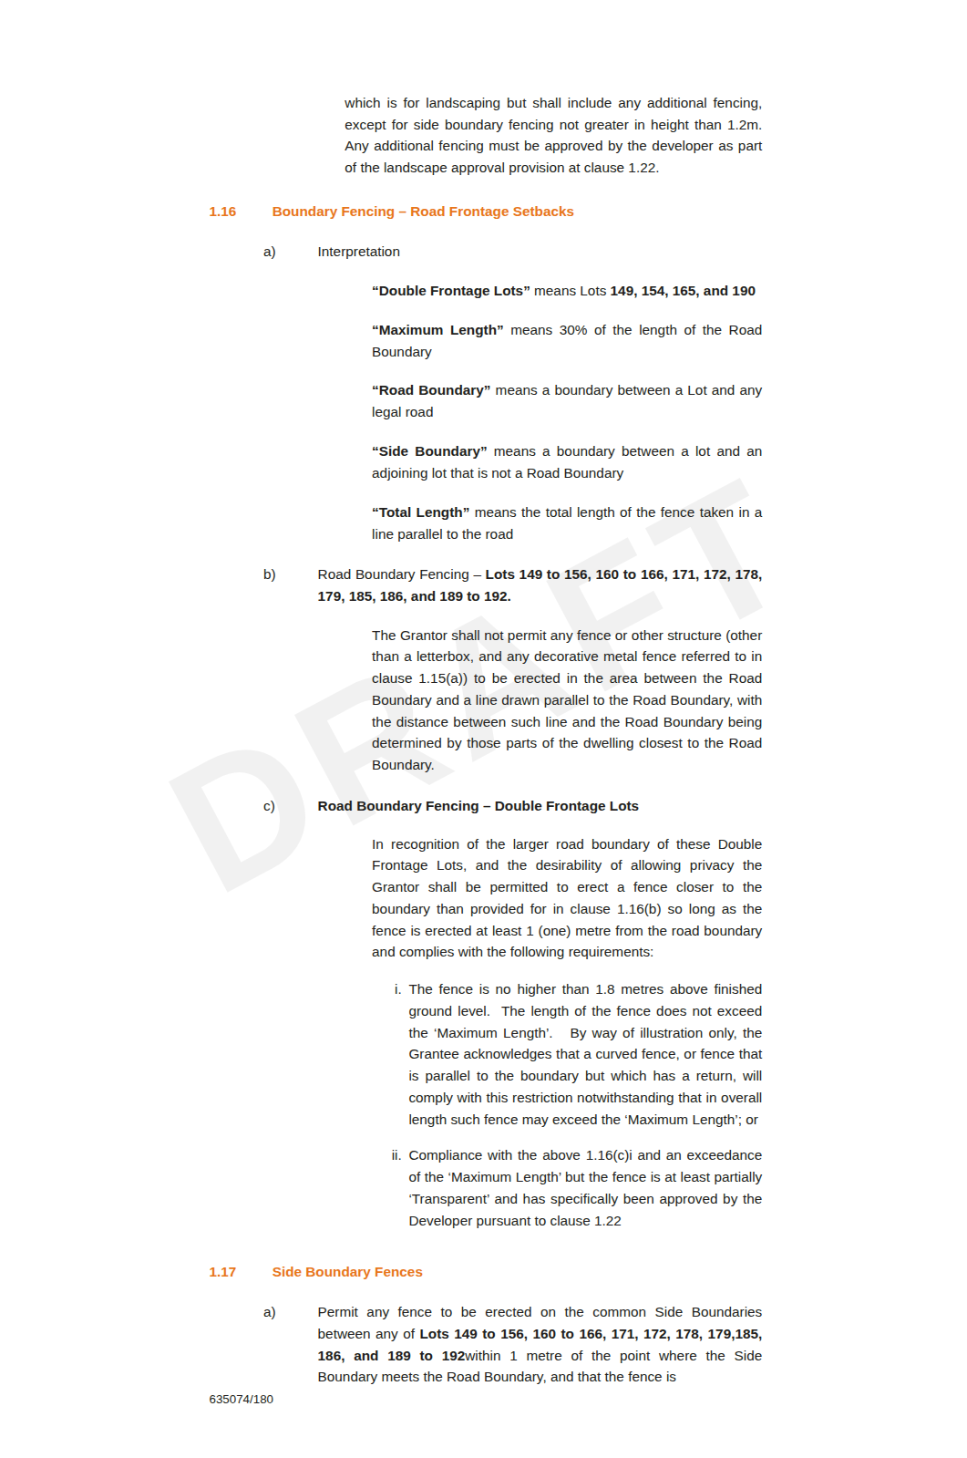DRAFT
which is for landscaping but shall include any additional fencing, except for side boundary fencing not greater in height than 1.2m. Any additional fencing must be approved by the developer as part of the landscape approval provision at clause 1.22.
1.16 Boundary Fencing – Road Frontage Setbacks
a)
Interpretation
“Double Frontage Lots” means Lots 149, 154, 165, and 190
“Maximum Length” means 30% of the length of the Road Boundary
“Road Boundary” means a boundary between a Lot and any legal road
“Side Boundary” means a boundary between a lot and an adjoining lot that is not a Road Boundary
“Total Length” means the total length of the fence taken in a line parallel to the road
b)
Road Boundary Fencing – Lots 149 to 156, 160 to 166, 171, 172, 178, 179, 185, 186, and 189 to 192.
The Grantor shall not permit any fence or other structure (other than a letterbox, and any decorative metal fence referred to in clause 1.15(a)) to be erected in the area between the Road Boundary and a line drawn parallel to the Road Boundary, with the distance between such line and the Road Boundary being determined by those parts of the dwelling closest to the Road Boundary.
c)
Road Boundary Fencing – Double Frontage Lots
In recognition of the larger road boundary of these Double Frontage Lots, and the desirability of allowing privacy the Grantor shall be permitted to erect a fence closer to the boundary than provided for in clause 1.16(b) so long as the fence is erected at least 1 (one) metre from the road boundary and complies with the following requirements:
The fence is no higher than 1.8 metres above finished ground level. The length of the fence does not exceed the ‘Maximum Length’. By way of illustration only, the Grantee acknowledges that a curved fence, or fence that is parallel to the boundary but which has a return, will comply with this restriction notwithstanding that in overall length such fence may exceed the ‘Maximum Length’; or
Compliance with the above 1.16(c)i and an exceedance of the ‘Maximum Length’ but the fence is at least partially ‘Transparent’ and has specifically been approved by the Developer pursuant to clause 1.22
1.17 Side Boundary Fences
a)
Permit any fence to be erected on the common Side Boundaries between any of Lots 149 to 156, 160 to 166, 171, 172, 178, 179,185, 186, and 189 to 192within 1 metre of the point where the Side Boundary meets the Road Boundary, and that the fence is
635074/180